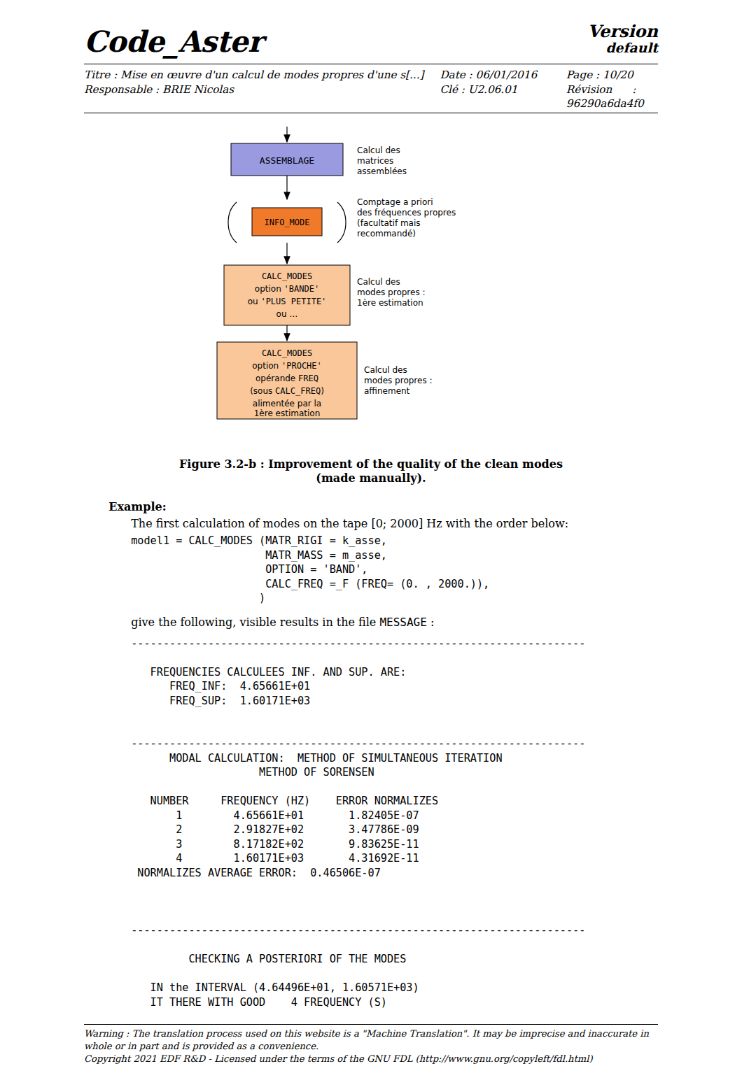Code_Aster
Versiondefault
| Titre : Mise en œuvre d'un calcul de modes propres d'une s[...] | Date : 06/01/2016 | Page : 10/20 |
| Responsable : BRIE Nicolas | Clé : U2.06.01 | Révision : |
| | | 96290a6da4f0 |
ASSEMBLAGE Calcul des matrices assemblées INFO_MODE Comptage a priori des fréquences propres (facultatif mais recommandé) CALC_MODES option 'BANDE' ou 'PLUS PETITE' ou … Calcul des modes propres : 1ère estimation CALC_MODES option 'PROCHE' opérande FREQ (sous CALC_FREQ) alimentée par la 1ère estimation Calcul des modes propres : affinement
Figure 3.2-b : Improvement of the quality of the clean modes
(made manually).
Example:
The first calculation of modes on the tape [0; 2000] Hz with the order below:
model1 = CALC_MODES (MATR_RIGI = k_asse,
                     MATR_MASS = m_asse,
                     OPTION = 'BAND',
                     CALC_FREQ =_F (FREQ= (0. , 2000.)),
                    )
give the following, visible results in the file MESSAGE :
-----------------------------------------------------------------------

   FREQUENCIES CALCULEES INF. AND SUP. ARE:
      FREQ_INF:  4.65661E+01
      FREQ_SUP:  1.60171E+03


-----------------------------------------------------------------------
      MODAL CALCULATION:  METHOD OF SIMULTANEOUS ITERATION
                    METHOD OF SORENSEN

   NUMBER     FREQUENCY (HZ)    ERROR NORMALIZES
       1        4.65661E+01       1.82405E-07
       2        2.91827E+02       3.47786E-09
       3        8.17182E+02       9.83625E-11
       4        1.60171E+03       4.31692E-11
 NORMALIZES AVERAGE ERROR:  0.46506E-07



-----------------------------------------------------------------------

         CHECKING A POSTERIORI OF THE MODES

   IN the INTERVAL (4.64496E+01, 1.60571E+03)
   IT THERE WITH GOOD    4 FREQUENCY (S)
Warning : The translation process used on this website is a "Machine Translation". It may be imprecise and inaccurate in whole or in part and is provided as a convenience.
Copyright 2021 EDF R&D - Licensed under the terms of the GNU FDL (http://www.gnu.org/copyleft/fdl.html)